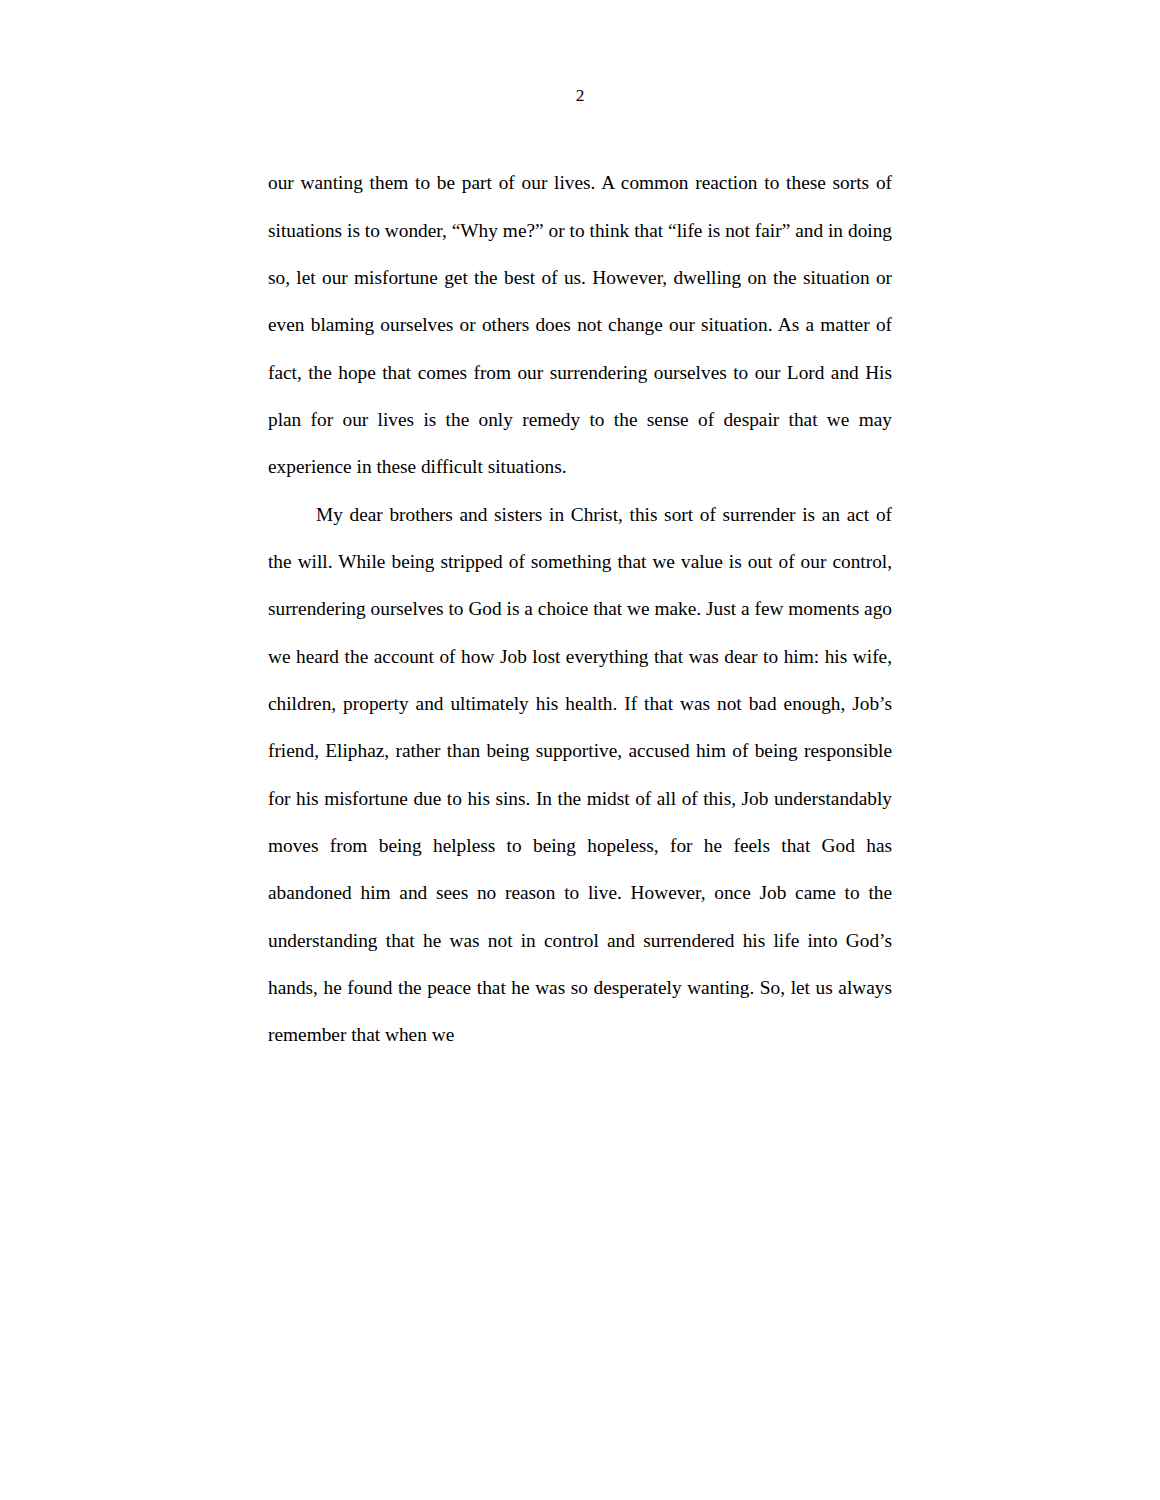2
our wanting them to be part of our lives. A common reaction to these sorts of situations is to wonder, “Why me?” or to think that “life is not fair” and in doing so, let our misfortune get the best of us. However, dwelling on the situation or even blaming ourselves or others does not change our situation. As a matter of fact, the hope that comes from our surrendering ourselves to our Lord and His plan for our lives is the only remedy to the sense of despair that we may experience in these difficult situations.
My dear brothers and sisters in Christ, this sort of surrender is an act of the will. While being stripped of something that we value is out of our control, surrendering ourselves to God is a choice that we make. Just a few moments ago we heard the account of how Job lost everything that was dear to him: his wife, children, property and ultimately his health. If that was not bad enough, Job’s friend, Eliphaz, rather than being supportive, accused him of being responsible for his misfortune due to his sins. In the midst of all of this, Job understandably moves from being helpless to being hopeless, for he feels that God has abandoned him and sees no reason to live. However, once Job came to the understanding that he was not in control and surrendered his life into God’s hands, he found the peace that he was so desperately wanting. So, let us always remember that when we